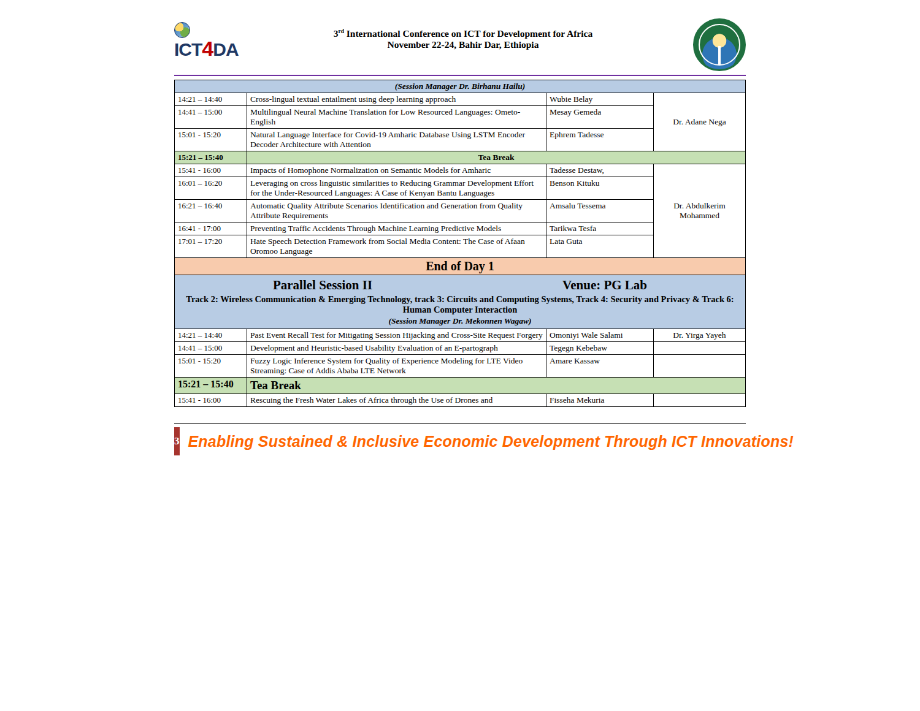ICT4 DA
3rd International Conference on ICT for Development for Africa
November 22-24, Bahir Dar, Ethiopia
| (Session Manager Dr. Birhanu Hailu) |
| 14:21 – 14:40 | Cross-lingual textual entailment using deep learning approach | Wubie Belay | Dr. Adane Nega |
| 14:41 – 15:00 | Multilingual Neural Machine Translation for Low Resourced Languages: Ometo-English | Mesay Gemeda |
| 15:01 - 15:20 | Natural Language Interface for Covid-19 Amharic Database Using LSTM Encoder Decoder Architecture with Attention | Ephrem Tadesse |
| 15:21 – 15:40 | Tea Break |
| 15:41 - 16:00 | Impacts of Homophone Normalization on Semantic Models for Amharic | Tadesse Destaw, | Dr. Abdulkerim Mohammed |
| 16:01 – 16:20 | Leveraging on cross linguistic similarities to Reducing Grammar Development Effort for the Under-Resourced Languages: A Case of Kenyan Bantu Languages | Benson Kituku |
| 16:21 – 16:40 | Automatic Quality Attribute Scenarios Identification and Generation from Quality Attribute Requirements | Amsalu Tessema |
| 16:41 - 17:00 | Preventing Traffic Accidents Through Machine Learning Predictive Models | Tarikwa Tesfa |
| 17:01 – 17:20 | Hate Speech Detection Framework from Social Media Content: The Case of Afaan Oromoo Language | Lata Guta |
| End of Day 1 |
| Parallel Session II Venue: PG Lab Track 2: Wireless Communication & Emerging Technology, track 3: Circuits and Computing Systems, Track 4: Security and Privacy & Track 6: Human Computer Interaction (Session Manager Dr. Mekonnen Wagaw) |
| 14:21 – 14:40 | Past Event Recall Test for Mitigating Session Hijacking and Cross-Site Request Forgery | Omoniyi Wale Salami | Dr. Yirga Yayeh |
| 14:41 – 15:00 | Development and Heuristic-based Usability Evaluation of an E-partograph | Tegegn Kebebaw | |
| 15:01 - 15:20 | Fuzzy Logic Inference System for Quality of Experience Modeling for LTE Video Streaming: Case of Addis Ababa LTE Network | Amare Kassaw | |
| 15:21 – 15:40 | Tea Break |
| 15:41 - 16:00 | Rescuing the Fresh Water Lakes of Africa through the Use of Drones and | Fisseha Mekuria | |
3
Enabling Sustained & Inclusive Economic Development Through ICT Innovations!